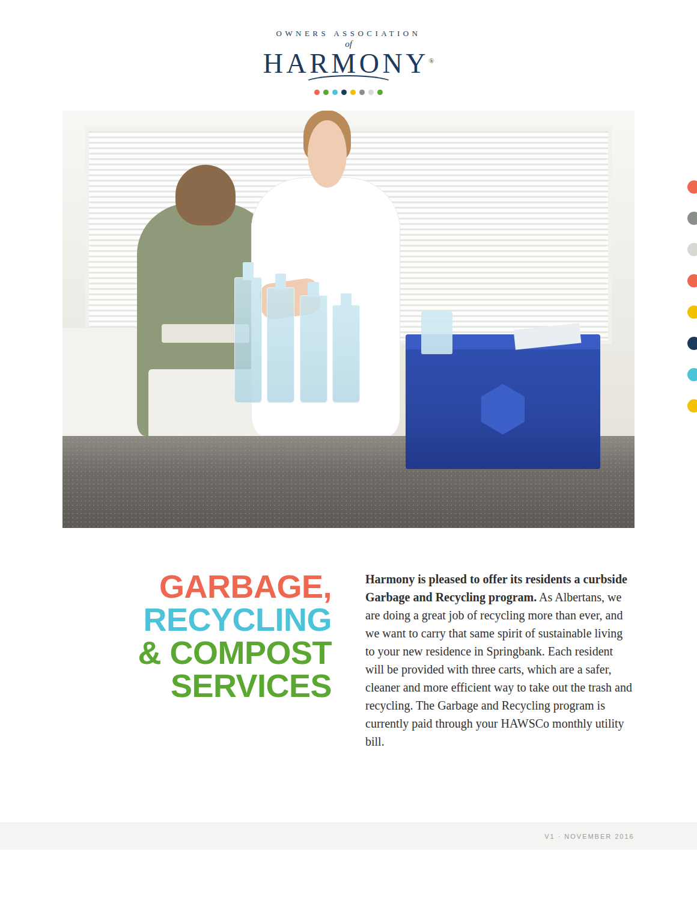Owners Association
of
HARMONY®
Garbage, Recycling & Compost Services
Harmony is pleased to offer its residents a curbside Garbage and Recycling program. As Albertans, we are doing a great job of recycling more than ever, and we want to carry that same spirit of sustainable living to your new residence in Springbank. Each resident will be provided with three carts, which are a safer, cleaner and more efficient way to take out the trash and recycling. The Garbage and Recycling program is currently paid through your HAWSCo monthly utility bill.
V1 · November 2016